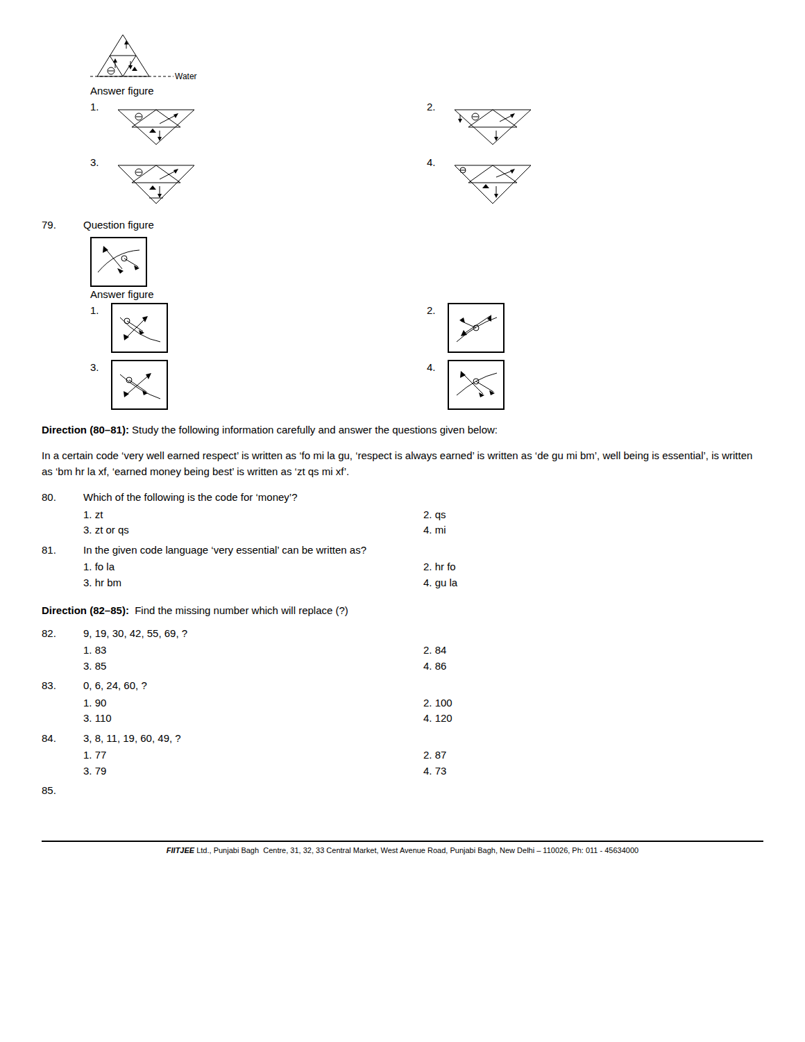Water
Answer figure
1.
2.
3.
4.
79.
Question figure
Answer figure
1.
2.
3.
4.
Direction (80–81): Study the following information carefully and answer the questions given below:
In a certain code ‘very well earned respect’ is written as ‘fo mi la gu, ‘respect is always earned’ is written as ‘de gu mi bm’, well being is essential’, is written as ‘bm hr la xf, ‘earned money being best’ is written as ‘zt qs mi xf’.
80.
Which of the following is the code for ‘money’?
1. zt
2. qs
3. zt or qs
4. mi
81.
In the given code language ‘very essential’ can be written as?
1. fo la
2. hr fo
3. hr bm
4. gu la
Direction (82–85): Find the missing number which will replace (?)
82.
9, 19, 30, 42, 55, 69, ?
1. 83
2. 84
3. 85
4. 86
83.
0, 6, 24, 60, ?
1. 90
2. 100
3. 110
4. 120
84.
3, 8, 11, 19, 60, 49, ?
1. 77
2. 87
3. 79
4. 73
85.
FIITJEE Ltd., Punjabi Bagh Centre, 31, 32, 33 Central Market, West Avenue Road, Punjabi Bagh, New Delhi – 110026, Ph: 011 - 45634000